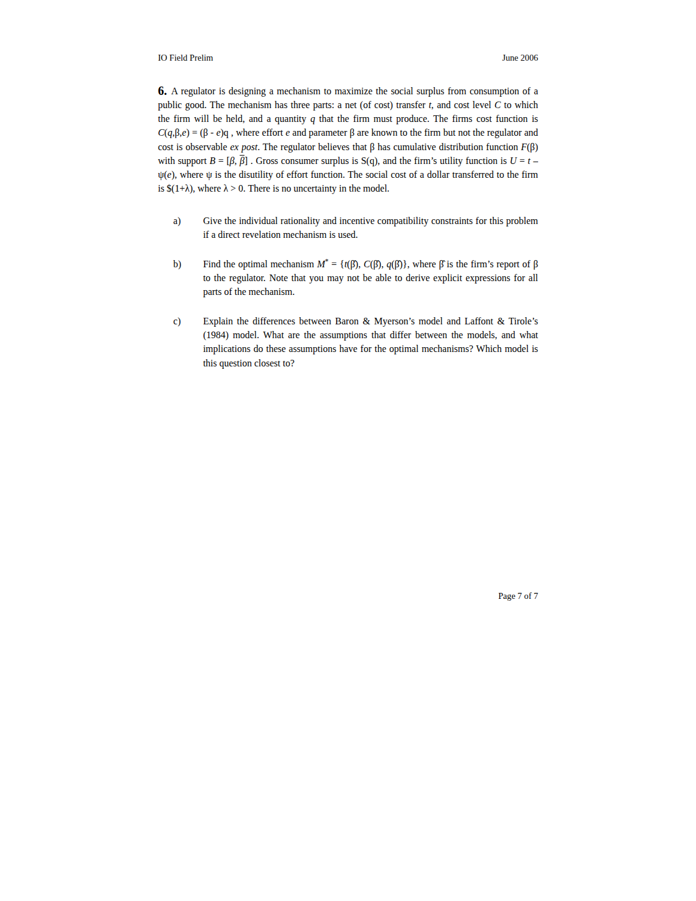IO Field Prelim June 2006
6. A regulator is designing a mechanism to maximize the social surplus from consumption of a public good. The mechanism has three parts: a net (of cost) transfer t, and cost level C to which the firm will be held, and a quantity q that the firm must produce. The firms cost function is C(q,β,e) = (β - e)q , where effort e and parameter β are known to the firm but not the regulator and cost is observable ex post. The regulator believes that β has cumulative distribution function F(β) with support B = [β, β] . Gross consumer surplus is S(q), and the firm’s utility function is U = t – ψ(e), where ψ is the disutility of effort function. The social cost of a dollar transferred to the firm is $(1+λ), where λ > 0. There is no uncertainty in the model.
a) Give the individual rationality and incentive compatibility constraints for this problem if a direct revelation mechanism is used.
b) Find the optimal mechanism M* = {t(β̂), C(β̂), q(β̂)}, where β̂ is the firm’s report of β to the regulator. Note that you may not be able to derive explicit expressions for all parts of the mechanism.
c) Explain the differences between Baron & Myerson’s model and Laffont & Tirole’s (1984) model. What are the assumptions that differ between the models, and what implications do these assumptions have for the optimal mechanisms? Which model is this question closest to?
Page 7 of 7